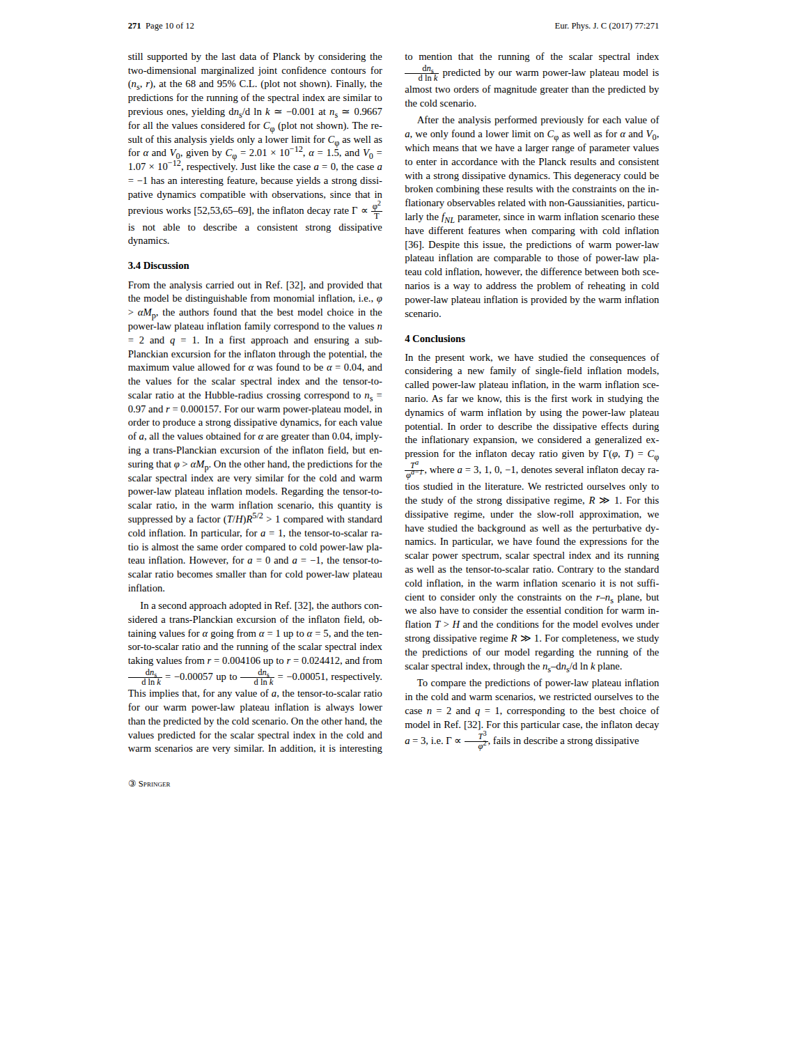271 Page 10 of 12
Eur. Phys. J. C (2017) 77:271
still supported by the last data of Planck by considering the two-dimensional marginalized joint confidence contours for (ns, r), at the 68 and 95% C.L. (plot not shown). Finally, the predictions for the running of the spectral index are similar to previous ones, yielding dns/d ln k ≃ −0.001 at ns ≃ 0.9667 for all the values considered for Cφ (plot not shown). The result of this analysis yields only a lower limit for Cφ as well as for α and V0, given by Cφ = 2.01 × 10−12, α = 1.5, and V0 = 1.07 × 10−12, respectively. Just like the case a = 0, the case a = −1 has an interesting feature, because yields a strong dissipative dynamics compatible with observations, since that in previous works [52,53,65–69], the inflaton decay rate Γ ∝ φ2 T is not able to describe a consistent strong dissipative dynamics.
3.4 Discussion
From the analysis carried out in Ref. [32], and provided that the model be distinguishable from monomial inflation, i.e., φ > αMp, the authors found that the best model choice in the power-law plateau inflation family correspond to the values n = 2 and q = 1. In a first approach and ensuring a sub-Planckian excursion for the inflaton through the potential, the maximum value allowed for α was found to be α = 0.04, and the values for the scalar spectral index and the tensor-to-scalar ratio at the Hubble-radius crossing correspond to ns = 0.97 and r = 0.000157. For our warm power-plateau model, in order to produce a strong dissipative dynamics, for each value of a, all the values obtained for α are greater than 0.04, implying a trans-Planckian excursion of the inflaton field, but ensuring that φ > αMp. On the other hand, the predictions for the scalar spectral index are very similar for the cold and warm power-law plateau inflation models. Regarding the tensor-to-scalar ratio, in the warm inflation scenario, this quantity is suppressed by a factor (T/H)R5/2 > 1 compared with standard cold inflation. In particular, for a = 1, the tensor-to-scalar ratio is almost the same order compared to cold power-law plateau inflation. However, for a = 0 and a = −1, the tensor-to-scalar ratio becomes smaller than for cold power-law plateau inflation.
In a second approach adopted in Ref. [32], the authors considered a trans-Planckian excursion of the inflaton field, obtaining values for α going from α = 1 up to α = 5, and the tensor-to-scalar ratio and the running of the scalar spectral index taking values from r = 0.004106 up to r = 0.024412, and from dns d ln k = −0.00057 up to dns d ln k = −0.00051, respectively. This implies that, for any value of a, the tensor-to-scalar ratio for our warm power-law plateau inflation is always lower than the predicted by the cold scenario. On the other hand, the values predicted for the scalar spectral index in the cold and warm scenarios are very similar. In addition, it is interesting to mention that the running of the scalar spectral index dns d ln k predicted by our warm power-law plateau model is almost two orders of magnitude greater than the predicted by the cold scenario.
After the analysis performed previously for each value of a, we only found a lower limit on Cφ as well as for α and V0, which means that we have a larger range of parameter values to enter in accordance with the Planck results and consistent with a strong dissipative dynamics. This degeneracy could be broken combining these results with the constraints on the inflationary observables related with non-Gaussianities, particularly the fNL parameter, since in warm inflation scenario these have different features when comparing with cold inflation [36]. Despite this issue, the predictions of warm power-law plateau inflation are comparable to those of power-law plateau cold inflation, however, the difference between both scenarios is a way to address the problem of reheating in cold power-law plateau inflation is provided by the warm inflation scenario.
4 Conclusions
In the present work, we have studied the consequences of considering a new family of single-field inflation models, called power-law plateau inflation, in the warm inflation scenario. As far we know, this is the first work in studying the dynamics of warm inflation by using the power-law plateau potential. In order to describe the dissipative effects during the inflationary expansion, we considered a generalized expression for the inflaton decay ratio given by Γ(φ, T) = Cφ Ta φa−1, where a = 3, 1, 0, −1, denotes several inflaton decay ratios studied in the literature. We restricted ourselves only to the study of the strong dissipative regime, R ≫ 1. For this dissipative regime, under the slow-roll approximation, we have studied the background as well as the perturbative dynamics. In particular, we have found the expressions for the scalar power spectrum, scalar spectral index and its running as well as the tensor-to-scalar ratio. Contrary to the standard cold inflation, in the warm inflation scenario it is not sufficient to consider only the constraints on the r–ns plane, but we also have to consider the essential condition for warm inflation T > H and the conditions for the model evolves under strong dissipative regime R ≫ 1. For completeness, we study the predictions of our model regarding the running of the scalar spectral index, through the ns–dns/d ln k plane.
To compare the predictions of power-law plateau inflation in the cold and warm scenarios, we restricted ourselves to the case n = 2 and q = 1, corresponding to the best choice of model in Ref. [32]. For this particular case, the inflaton decay a = 3, i.e. Γ ∝ T3 φ2, fails in describe a strong dissipative
③ Springer